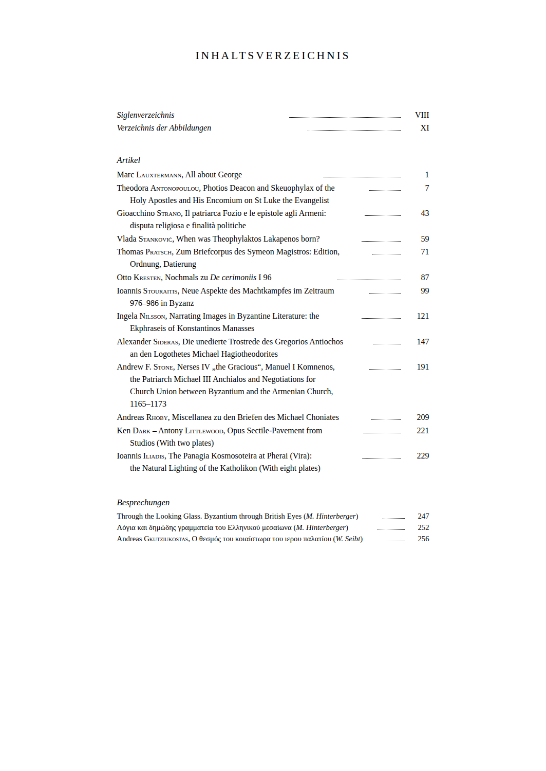INHALTSVERZEICHNIS
Siglenverzeichnis VIII
Verzeichnis der Abbildungen XI
Artikel
Marc Lauxtermann, All about George 1
Theodora Antonopoulou, Photios Deacon and Skeuophylax of the Holy Apostles and His Encomium on St Luke the Evangelist 7
Gioacchino Strano, Il patriarca Fozio e le epistole agli Armeni: disputa religiosa e finalità politiche 43
Vlada Stanković, When was Theophylaktos Lakapenos born? 59
Thomas Pratsch, Zum Briefcorpus des Symeon Magistros: Edition, Ordnung, Datierung 71
Otto Kresten, Nochmals zu De cerimoniis I 96 87
Ioannis Stouraitis, Neue Aspekte des Machtkampfes im Zeitraum 976–986 in Byzanz 99
Ingela Nilsson, Narrating Images in Byzantine Literature: the Ekphraseis of Konstantinos Manasses 121
Alexander Sideras, Die unedierte Trostrede des Gregorios Antiochos an den Logothetes Michael Hagiotheodorites 147
Andrew F. Stone, Nerses IV „the Gracious“, Manuel I Komnenos, the Patriarch Michael III Anchialos and Negotiations for Church Union between Byzantium and the Armenian Church, 1165–1173 191
Andreas Rhoby, Miscellanea zu den Briefen des Michael Choniates 209
Ken Dark – Antony Littlewood, Opus Sectile-Pavement from Studios (With two plates) 221
Ioannis Iliadis, The Panagia Kosmosoteira at Pherai (Vira): the Natural Lighting of the Katholikon (With eight plates) 229
Besprechungen
Through the Looking Glass. Byzantium through British Eyes (M. Hinterberger) 247
Λόγια και δημώδης γραμματεία του Ελληνικού μεσαίωνα (M. Hinterberger) 252
Andreas Gkutziukostas, Ο θεσμός του κοιαίστωρα του ιερου παλατίου (W. Seibt) 256